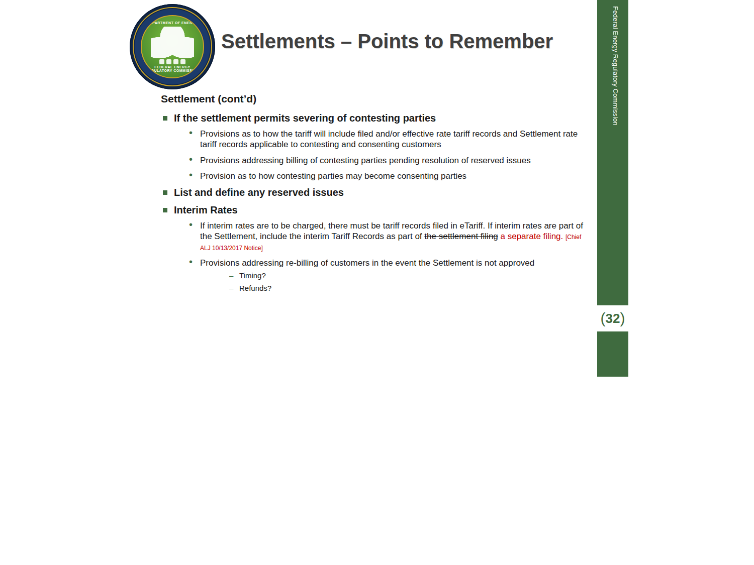Federal Energy Regulatory Commission
(32)
DEPARTMENT OF ENERGY
FEDERAL ENERGY REGULATORY COMMISSION
Settlements – Points to Remember
Settlement (cont’d)
If the settlement permits severing of contesting parties
Provisions as to how the tariff will include filed and/or effective rate tariff records and Settlement rate tariff records applicable to contesting and consenting customers
Provisions addressing billing of contesting parties pending resolution of reserved issues
Provision as to how contesting parties may become consenting parties
List and define any reserved issues
Interim Rates
If interim rates are to be charged, there must be tariff records filed in eTariff. If interim rates are part of the Settlement, include the interim Tariff Records as part of the settlement filing a separate filing. [Chief ALJ 10/13/2017 Notice]
Provisions addressing re-billing of customers in the event the Settlement is not approved
Timing?
Refunds?